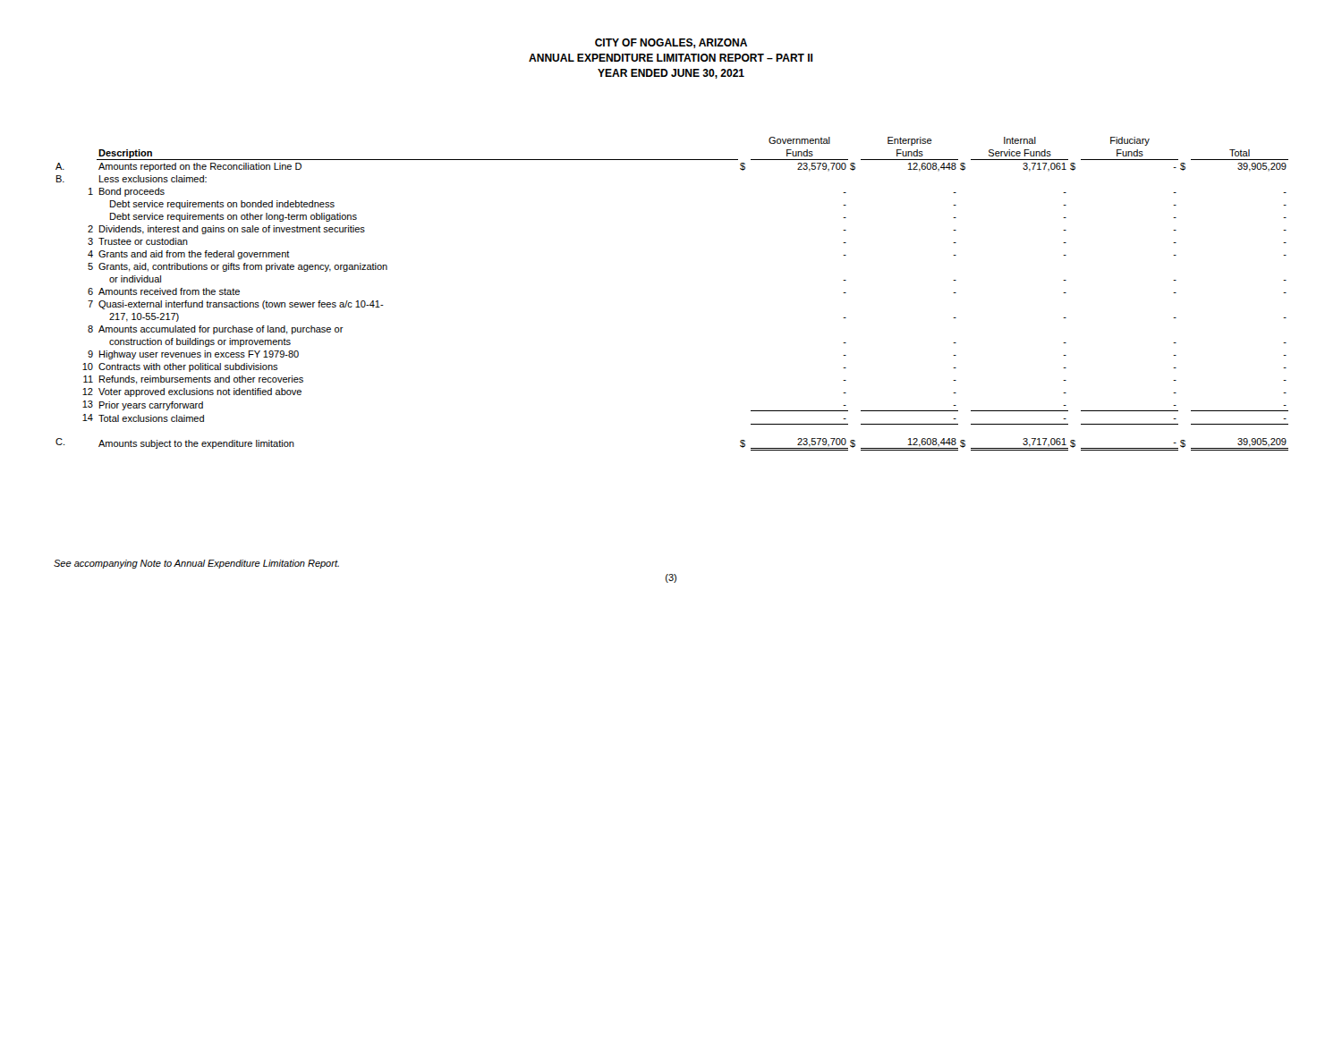CITY OF NOGALES, ARIZONA
ANNUAL EXPENDITURE LIMITATION REPORT – PART II
YEAR ENDED JUNE 30, 2021
| | | | | Governmental | | Enterprise | | Internal | | Fiduciary | | |
| --- | --- | --- | --- | --- | --- | --- | --- | --- | --- | --- | --- | --- |
| | | Description | | Funds | | Funds | | Service Funds | | Funds | | Total |
| A. | | Amounts reported on the Reconciliation Line D | $ | 23,579,700 | $ | 12,608,448 | $ | 3,717,061 | $ | - | $ | 39,905,209 |
| B. | | Less exclusions claimed: | | | | | | | | | | |
| | 1 | Bond proceeds | | - | | - | | - | | - | | - |
| | | Debt service requirements on bonded indebtedness | | - | | - | | - | | - | | - |
| | | Debt service requirements on other long-term obligations | | - | | - | | - | | - | | - |
| | 2 | Dividends, interest and gains on sale of investment securities | | - | | - | | - | | - | | - |
| | 3 | Trustee or custodian | | - | | - | | - | | - | | - |
| | 4 | Grants and aid from the federal government | | - | | - | | - | | - | | - |
| | 5 | Grants, aid, contributions or gifts from private agency, organization | | | | | | | | | | |
| | | or individual | | - | | - | | - | | - | | - |
| | 6 | Amounts received from the state | | - | | - | | - | | - | | - |
| | 7 | Quasi-external interfund transactions (town sewer fees a/c 10-41- | | | | | | | | | | |
| | | 217, 10-55-217) | | - | | - | | - | | - | | - |
| | 8 | Amounts accumulated for purchase of land, purchase or | | | | | | | | | | |
| | | construction of buildings or improvements | | - | | - | | - | | - | | - |
| | 9 | Highway user revenues in excess FY 1979-80 | | - | | - | | - | | - | | - |
| | 10 | Contracts with other political subdivisions | | - | | - | | - | | - | | - |
| | 11 | Refunds, reimbursements and other recoveries | | - | | - | | - | | - | | - |
| | 12 | Voter approved exclusions not identified above | | - | | - | | - | | - | | - |
| | 13 | Prior years carryforward | | - | | - | | - | | - | | - |
| | 14 | Total exclusions claimed | | - | | - | | - | | - | | - |
| C. | | Amounts subject to the expenditure limitation | $ | 23,579,700 | $ | 12,608,448 | $ | 3,717,061 | $ | - | $ | 39,905,209 |
See accompanying Note to Annual Expenditure Limitation Report.
(3)